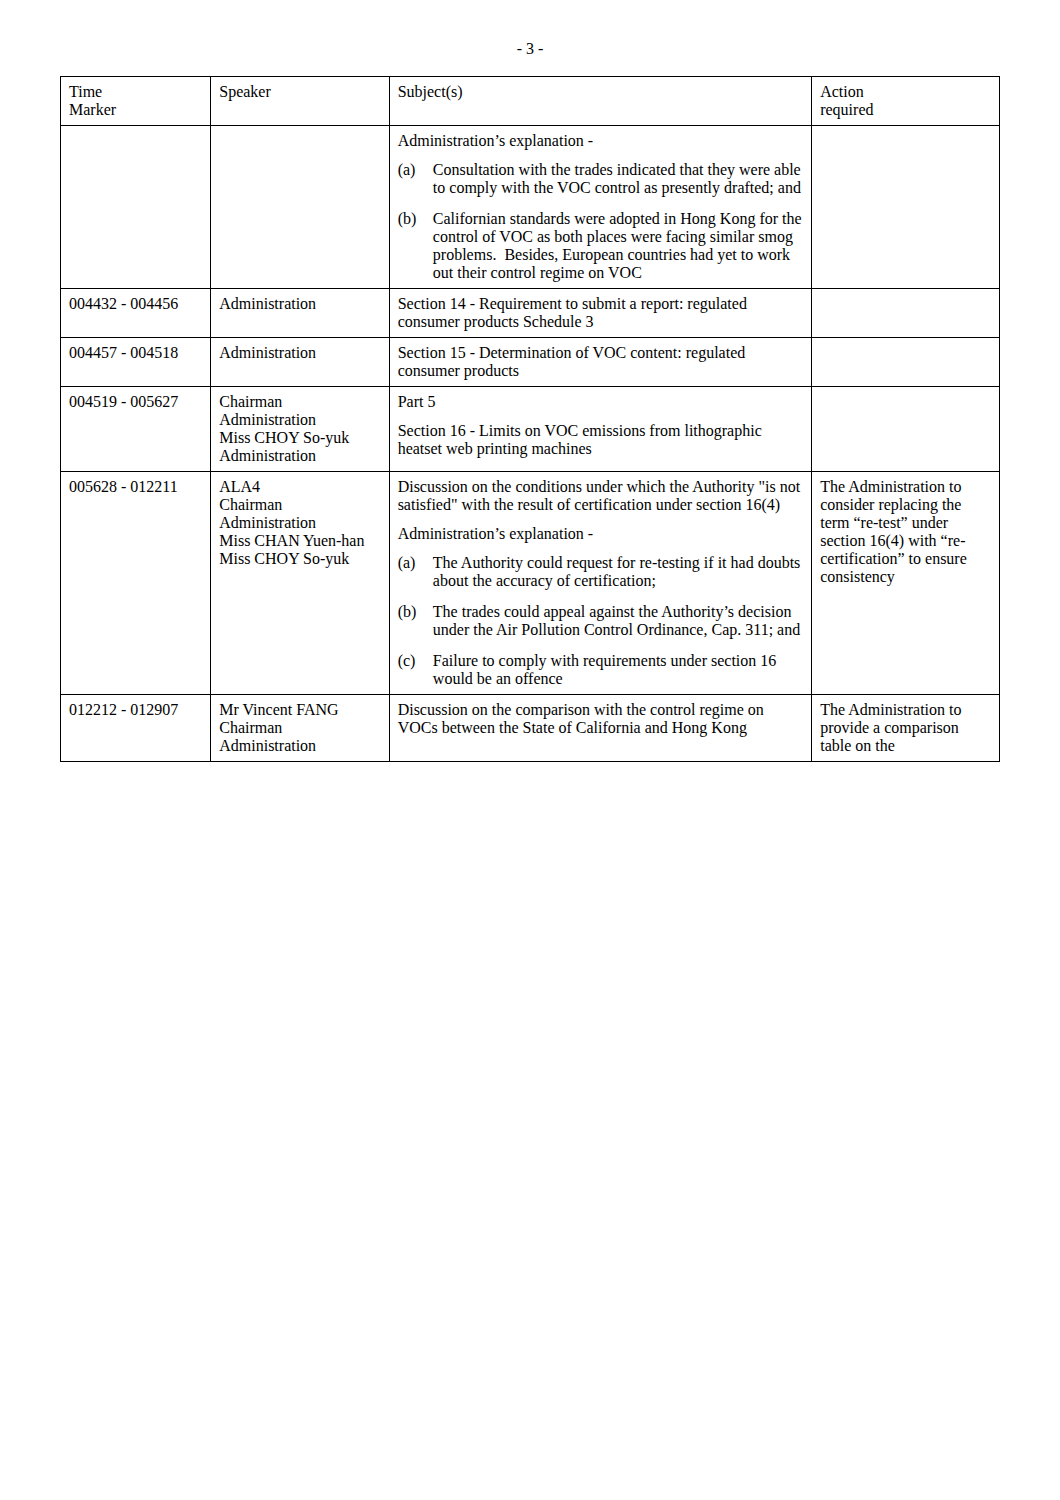- 3 -
| Time Marker | Speaker | Subject(s) | Action required |
| --- | --- | --- | --- |
| | | Administration’s explanation - (a) Consultation with the trades indicated that they were able to comply with the VOC control as presently drafted; and (b) Californian standards were adopted in Hong Kong for the control of VOC as both places were facing similar smog problems. Besides, European countries had yet to work out their control regime on VOC | |
| 004432 - 004456 | Administration | Section 14 - Requirement to submit a report: regulated consumer products Schedule 3 | |
| 004457 - 004518 | Administration | Section 15 - Determination of VOC content: regulated consumer products | |
| 004519 - 005627 | Chairman Administration Miss CHOY So-yuk Administration | Part 5 Section 16 - Limits on VOC emissions from lithographic heatset web printing machines | |
| 005628 - 012211 | ALA4 Chairman Administration Miss CHAN Yuen-han Miss CHOY So-yuk | Discussion on the conditions under which the Authority "is not satisfied" with the result of certification under section 16(4) Administration’s explanation - (a) The Authority could request for re-testing if it had doubts about the accuracy of certification; (b) The trades could appeal against the Authority’s decision under the Air Pollution Control Ordinance, Cap. 311; and (c) Failure to comply with requirements under section 16 would be an offence | The Administration to consider replacing the term “re-test” under section 16(4) with “re-certification” to ensure consistency |
| 012212 - 012907 | Mr Vincent FANG Chairman Administration | Discussion on the comparison with the control regime on VOCs between the State of California and Hong Kong | The Administration to provide a comparison table on the |